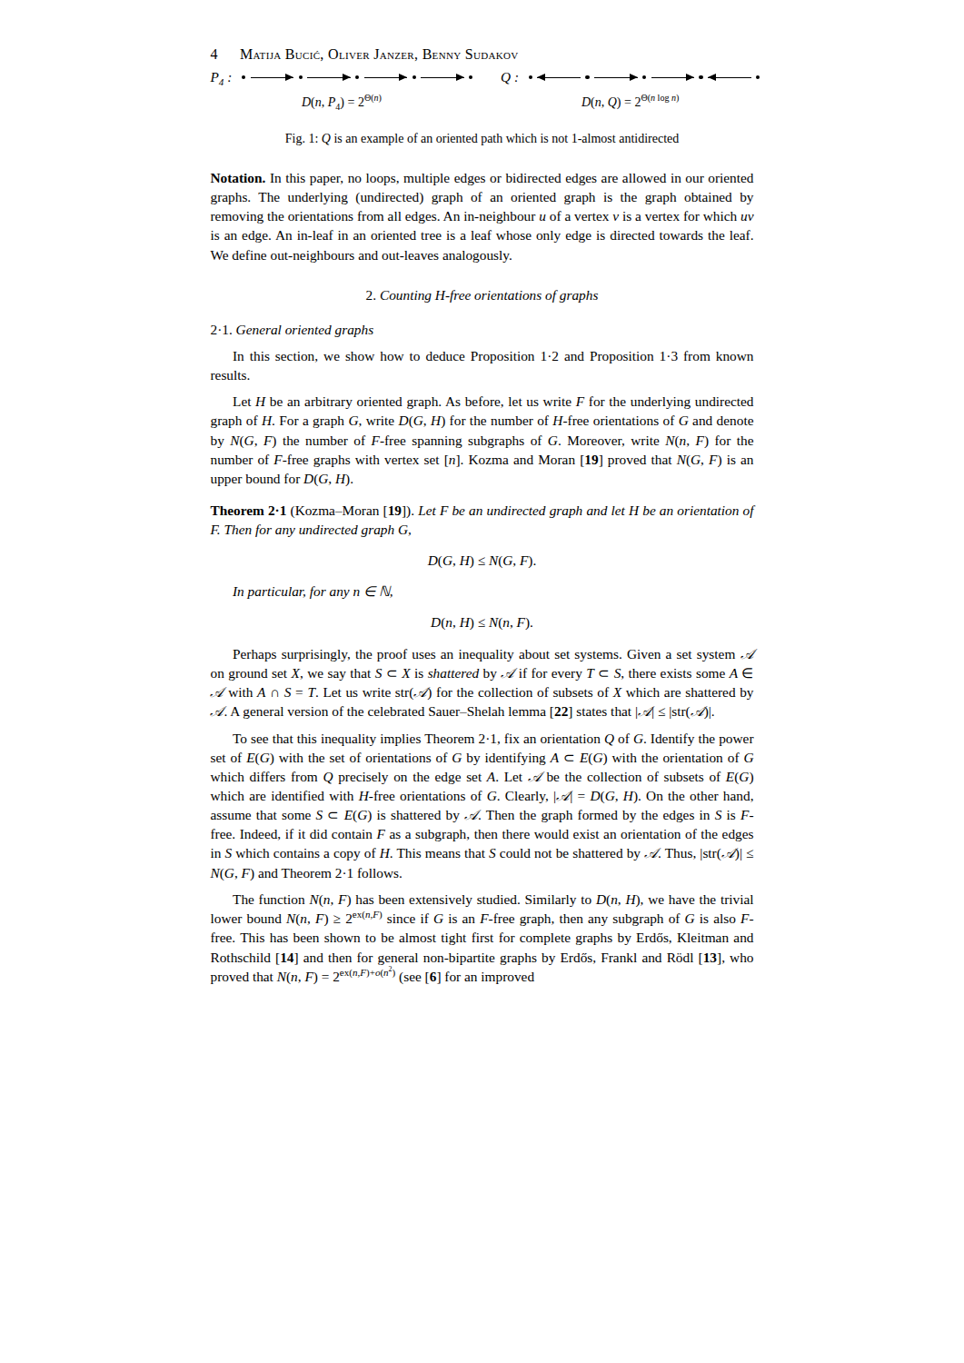4 Matija Bucić, Oliver Janzer, Benny Sudakov
P4 :
D(n, P4) = 2Θ(n)
Q :
D(n, Q) = 2Θ(n log n)
Fig. 1: Q is an example of an oriented path which is not 1-almost antidirected
Notation. In this paper, no loops, multiple edges or bidirected edges are allowed in our oriented graphs. The underlying (undirected) graph of an oriented graph is the graph obtained by removing the orientations from all edges. An in-neighbour u of a vertex v is a vertex for which uv is an edge. An in-leaf in an oriented tree is a leaf whose only edge is directed towards the leaf. We define out-neighbours and out-leaves analogously.
2. Counting H-free orientations of graphs
2·1. General oriented graphs
In this section, we show how to deduce Proposition 1·2 and Proposition 1·3 from known results.
Let H be an arbitrary oriented graph. As before, let us write F for the underlying undirected graph of H. For a graph G, write D(G, H) for the number of H-free orientations of G and denote by N(G, F) the number of F-free spanning subgraphs of G. Moreover, write N(n, F) for the number of F-free graphs with vertex set [n]. Kozma and Moran [19] proved that N(G, F) is an upper bound for D(G, H).
Theorem 2·1 (Kozma–Moran [19]). Let F be an undirected graph and let H be an orientation of F. Then for any undirected graph G,
D(G, H) ≤ N(G, F).
In particular, for any n ∈ ℕ,
D(n, H) ≤ N(n, F).
Perhaps surprisingly, the proof uses an inequality about set systems. Given a set system 𝒜 on ground set X, we say that S ⊂ X is shattered by 𝒜 if for every T ⊂ S, there exists some A ∈ 𝒜 with A ∩ S = T. Let us write str(𝒜) for the collection of subsets of X which are shattered by 𝒜. A general version of the celebrated Sauer–Shelah lemma [22] states that |𝒜| ≤ |str(𝒜)|.
To see that this inequality implies Theorem 2·1, fix an orientation Q of G. Identify the power set of E(G) with the set of orientations of G by identifying A ⊂ E(G) with the orientation of G which differs from Q precisely on the edge set A. Let 𝒜 be the collection of subsets of E(G) which are identified with H-free orientations of G. Clearly, |𝒜| = D(G, H). On the other hand, assume that some S ⊂ E(G) is shattered by 𝒜. Then the graph formed by the edges in S is F-free. Indeed, if it did contain F as a subgraph, then there would exist an orientation of the edges in S which contains a copy of H. This means that S could not be shattered by 𝒜. Thus, |str(𝒜)| ≤ N(G, F) and Theorem 2·1 follows.
The function N(n, F) has been extensively studied. Similarly to D(n, H), we have the trivial lower bound N(n, F) ≥ 2ex(n,F) since if G is an F-free graph, then any subgraph of G is also F-free. This has been shown to be almost tight first for complete graphs by Erdős, Kleitman and Rothschild [14] and then for general non-bipartite graphs by Erdős, Frankl and Rödl [13], who proved that N(n, F) = 2ex(n,F)+o(n2) (see [6] for an improved